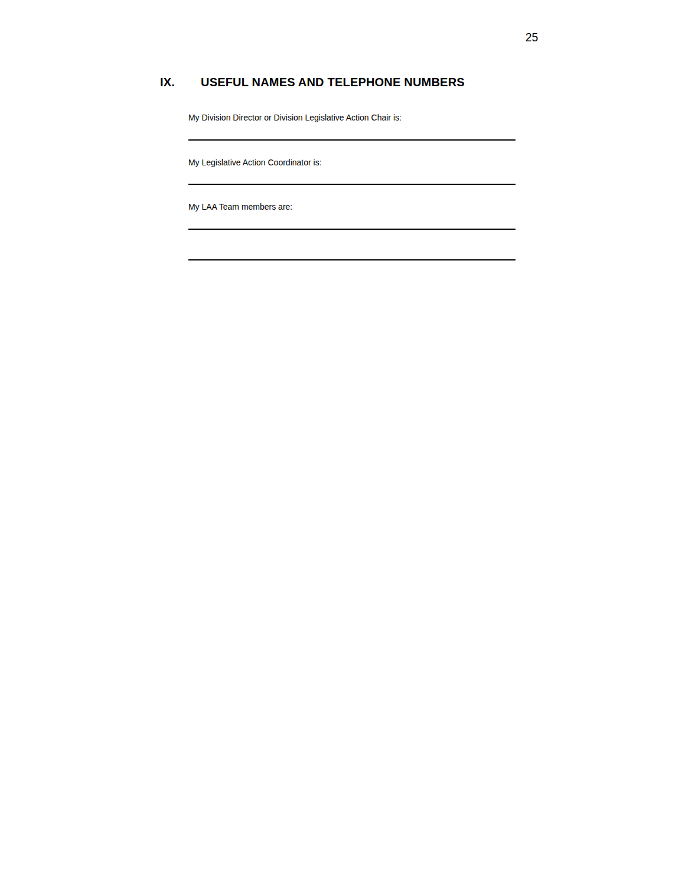25
IX. USEFUL NAMES AND TELEPHONE NUMBERS
My Division Director or Division Legislative Action Chair is:
My Legislative Action Coordinator is:
My LAA Team members are: